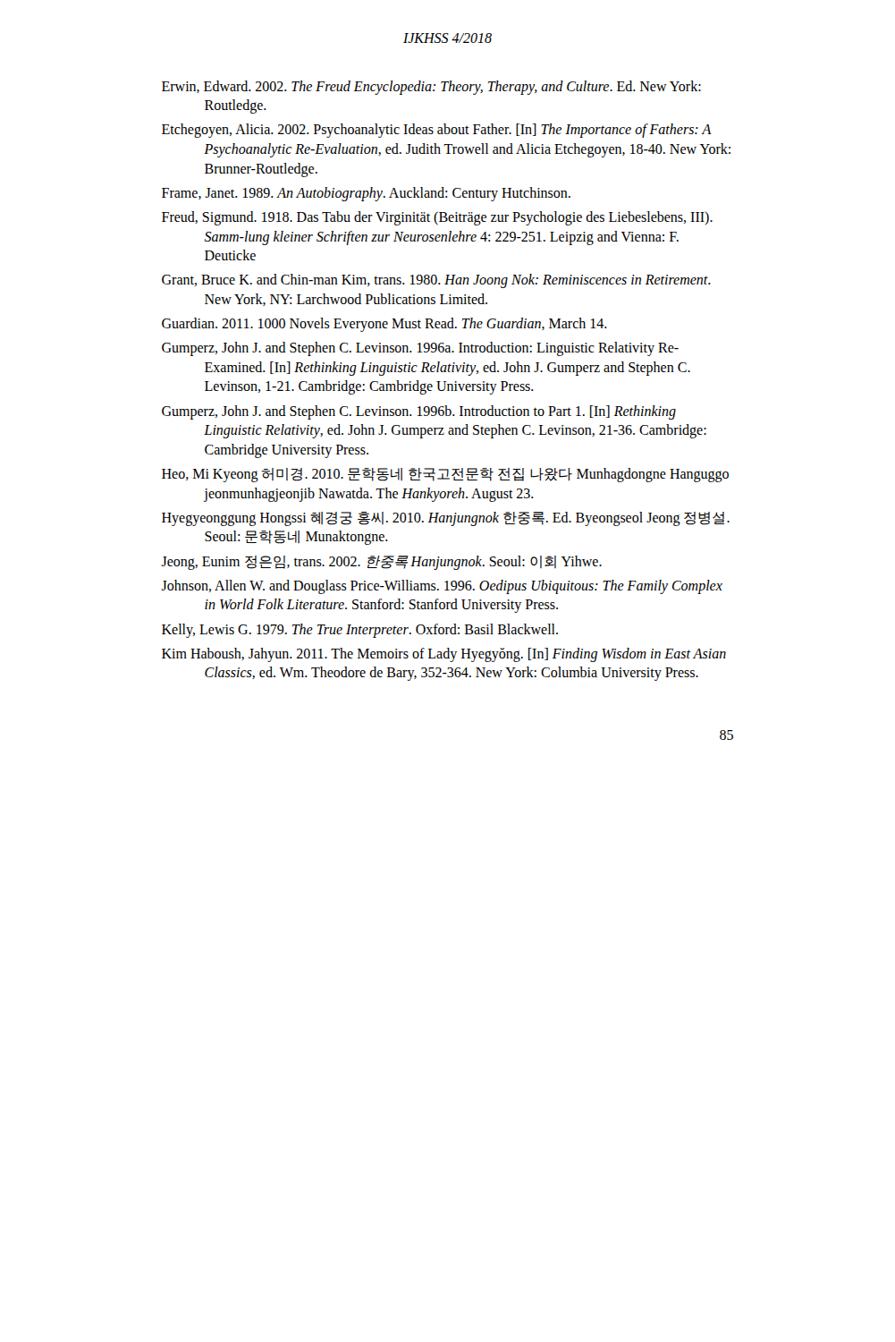IJKHSS 4/2018
Erwin, Edward. 2002. The Freud Encyclopedia: Theory, Therapy, and Culture. Ed. New York: Routledge.
Etchegoyen, Alicia. 2002. Psychoanalytic Ideas about Father. [In] The Importance of Fathers: A Psychoanalytic Re-Evaluation, ed. Judith Trowell and Alicia Etchegoyen, 18-40. New York: Brunner-Routledge.
Frame, Janet. 1989. An Autobiography. Auckland: Century Hutchinson.
Freud, Sigmund. 1918. Das Tabu der Virginität (Beiträge zur Psychologie des Liebeslebens, III). Samm-lung kleiner Schriften zur Neurosenlehre 4: 229-251. Leipzig and Vienna: F. Deuticke
Grant, Bruce K. and Chin-man Kim, trans. 1980. Han Joong Nok: Reminiscences in Retirement. New York, NY: Larchwood Publications Limited.
Guardian. 2011. 1000 Novels Everyone Must Read. The Guardian, March 14.
Gumperz, John J. and Stephen C. Levinson. 1996a. Introduction: Linguistic Relativity Re-Examined. [In] Rethinking Linguistic Relativity, ed. John J. Gumperz and Stephen C. Levinson, 1-21. Cambridge: Cambridge University Press.
Gumperz, John J. and Stephen C. Levinson. 1996b. Introduction to Part 1. [In] Rethinking Linguistic Relativity, ed. John J. Gumperz and Stephen C. Levinson, 21-36. Cambridge: Cambridge University Press.
Heo, Mi Kyeong 허미경. 2010. 문학동네 한국고전문학 전집 나왔다 Munhagdongne Hanguggo jeonmunhagjeonjib Nawatda. The Hankyoreh. August 23.
Hyegyeonggung Hongssi 혜경궁 홍씨. 2010. Hanjungnok 한중록. Ed. Byeongseol Jeong 정병설. Seoul: 문학동네 Munaktongne.
Jeong, Eunim 정은임, trans. 2002. 한중록 Hanjungnok. Seoul: 이회 Yihwe.
Johnson, Allen W. and Douglass Price-Williams. 1996. Oedipus Ubiquitous: The Family Complex in World Folk Literature. Stanford: Stanford University Press.
Kelly, Lewis G. 1979. The True Interpreter. Oxford: Basil Blackwell.
Kim Haboush, Jahyun. 2011. The Memoirs of Lady Hyegyŏng. [In] Finding Wisdom in East Asian Classics, ed. Wm. Theodore de Bary, 352-364. New York: Columbia University Press.
85